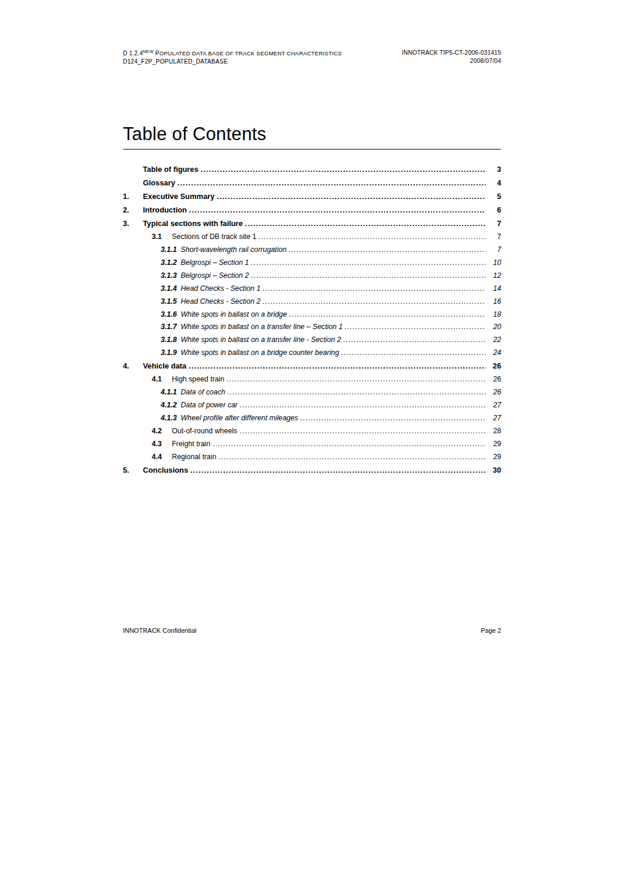D 1.2.4NEW POPULATED DATA BASE OF TRACK SEGMENT CHARACTERISTICS
D124_F2P_POPULATED_DATABASE
INNOTRACK TIP5-CT-2006-031415
2008/07/04
Table of Contents
Table of figures .................................................................................................................................. 3
Glossary .............................................................................................................................................. 4
1. Executive Summary ............................................................................................................................. 5
2. Introduction ....................................................................................................................................... 6
3. Typical sections with failure ............................................................................................................... 7
3.1 Sections of DB track site 1 ........................................................................................................... 7
3.1.1 Short-wavelength rail corrugation ............................................................................................ 7
3.1.2 Belgrospi – Section 1 ......................................................................................................... 10
3.1.3 Belgrospi – Section 2 ......................................................................................................... 12
3.1.4 Head Checks - Section 1 .................................................................................................. 14
3.1.5 Head Checks - Section 2 .................................................................................................. 16
3.1.6 White spots in ballast on a bridge ............................................................................................ 18
3.1.7 White spots in ballast on a transfer line – Section 1 .............................................................. 20
3.1.8 White spots in ballast on a transfer line - Section 2 ............................................................... 22
3.1.9 White spots in ballast on a bridge counter bearing ............................................................... 24
4. Vehicle data ..................................................................................................................................... 26
4.1 High speed train ......................................................................................................................... 26
4.1.1 Data of coach ..................................................................................................................... 26
4.1.2 Data of power car ............................................................................................................. 27
4.1.3 Wheel profile after different mileages ....................................................................................... 27
4.2 Out-of-round wheels .................................................................................................................. 28
4.3 Freight train ................................................................................................................................. 29
4.4 Regional train ............................................................................................................................. 29
5. Conclusions ..................................................................................................................................... 30
INNOTRACK Confidential
Page 2